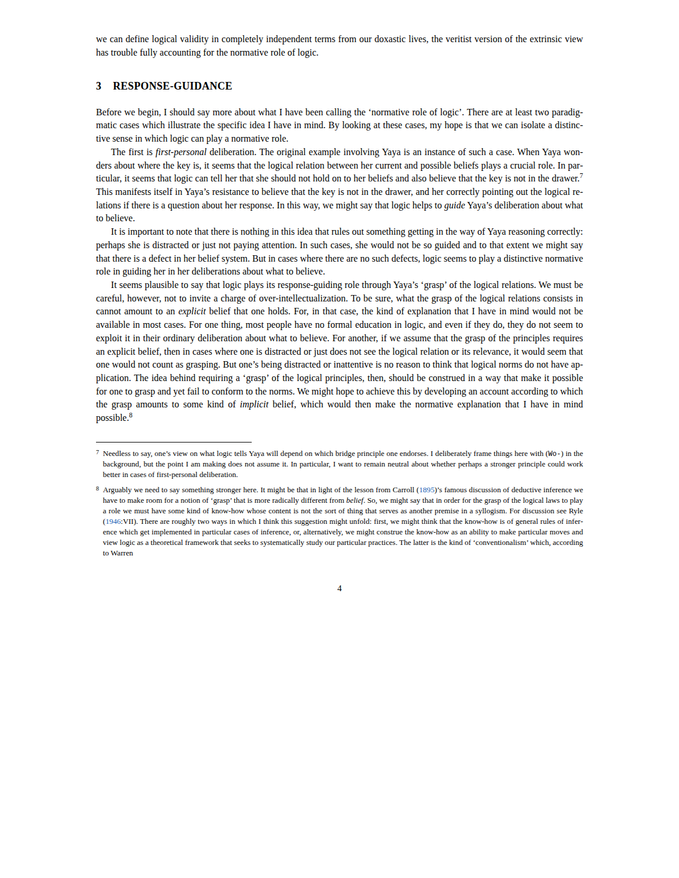we can define logical validity in completely independent terms from our doxastic lives, the veritist version of the extrinsic view has trouble fully accounting for the normative role of logic.
3 RESPONSE-GUIDANCE
Before we begin, I should say more about what I have been calling the ‘normative role of logic’. There are at least two paradigmatic cases which illustrate the specific idea I have in mind. By looking at these cases, my hope is that we can isolate a distinctive sense in which logic can play a normative role.
The first is first-personal deliberation. The original example involving Yaya is an instance of such a case. When Yaya wonders about where the key is, it seems that the logical relation between her current and possible beliefs plays a crucial role. In particular, it seems that logic can tell her that she should not hold on to her beliefs and also believe that the key is not in the drawer.7 This manifests itself in Yaya’s resistance to believe that the key is not in the drawer, and her correctly pointing out the logical relations if there is a question about her response. In this way, we might say that logic helps to guide Yaya’s deliberation about what to believe.
It is important to note that there is nothing in this idea that rules out something getting in the way of Yaya reasoning correctly: perhaps she is distracted or just not paying attention. In such cases, she would not be so guided and to that extent we might say that there is a defect in her belief system. But in cases where there are no such defects, logic seems to play a distinctive normative role in guiding her in her deliberations about what to believe.
It seems plausible to say that logic plays its response-guiding role through Yaya’s ‘grasp’ of the logical relations. We must be careful, however, not to invite a charge of over-intellectualization. To be sure, what the grasp of the logical relations consists in cannot amount to an explicit belief that one holds. For, in that case, the kind of explanation that I have in mind would not be available in most cases. For one thing, most people have no formal education in logic, and even if they do, they do not seem to exploit it in their ordinary deliberation about what to believe. For another, if we assume that the grasp of the principles requires an explicit belief, then in cases where one is distracted or just does not see the logical relation or its relevance, it would seem that one would not count as grasping. But one’s being distracted or inattentive is no reason to think that logical norms do not have application. The idea behind requiring a ‘grasp’ of the logical principles, then, should be construed in a way that make it possible for one to grasp and yet fail to conform to the norms. We might hope to achieve this by developing an account according to which the grasp amounts to some kind of implicit belief, which would then make the normative explanation that I have in mind possible.8
7
Needless to say, one’s view on what logic tells Yaya will depend on which bridge principle one endorses. I deliberately frame things here with (Wo-) in the background, but the point I am making does not assume it. In particular, I want to remain neutral about whether perhaps a stronger principle could work better in cases of first-personal deliberation.
8
Arguably we need to say something stronger here. It might be that in light of the lesson from Carroll (1895)’s famous discussion of deductive inference we have to make room for a notion of ‘grasp’ that is more radically different from belief. So, we might say that in order for the grasp of the logical laws to play a role we must have some kind of know-how whose content is not the sort of thing that serves as another premise in a syllogism. For discussion see Ryle (1946:VII). There are roughly two ways in which I think this suggestion might unfold: first, we might think that the know-how is of general rules of inference which get implemented in particular cases of inference, or, alternatively, we might construe the know-how as an ability to make particular moves and view logic as a theoretical framework that seeks to systematically study our particular practices. The latter is the kind of ‘conventionalism’ which, according to Warren
4